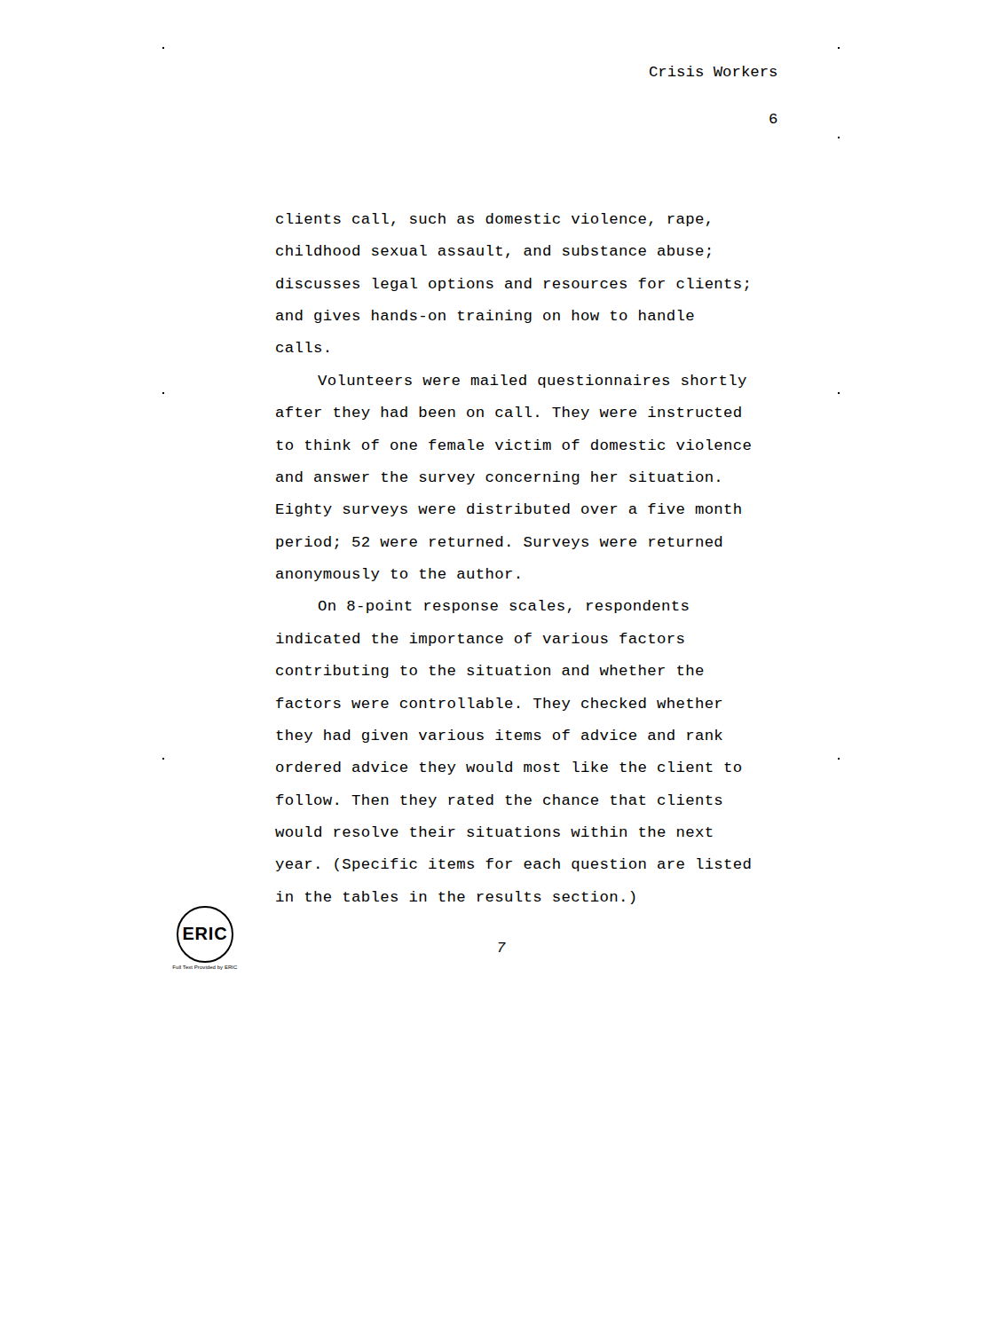Crisis Workers
6
clients call, such as domestic violence, rape, childhood sexual assault, and substance abuse; discusses legal options and resources for clients; and gives hands-on training on how to handle calls.
Volunteers were mailed questionnaires shortly after they had been on call. They were instructed to think of one female victim of domestic violence and answer the survey concerning her situation. Eighty surveys were distributed over a five month period; 52 were returned. Surveys were returned anonymously to the author.
On 8-point response scales, respondents indicated the importance of various factors contributing to the situation and whether the factors were controllable. They checked whether they had given various items of advice and rank ordered advice they would most like the client to follow. Then they rated the chance that clients would resolve their situations within the next year. (Specific items for each question are listed in the tables in the results section.)
ERIC
Full Text Provided by ERIC
7